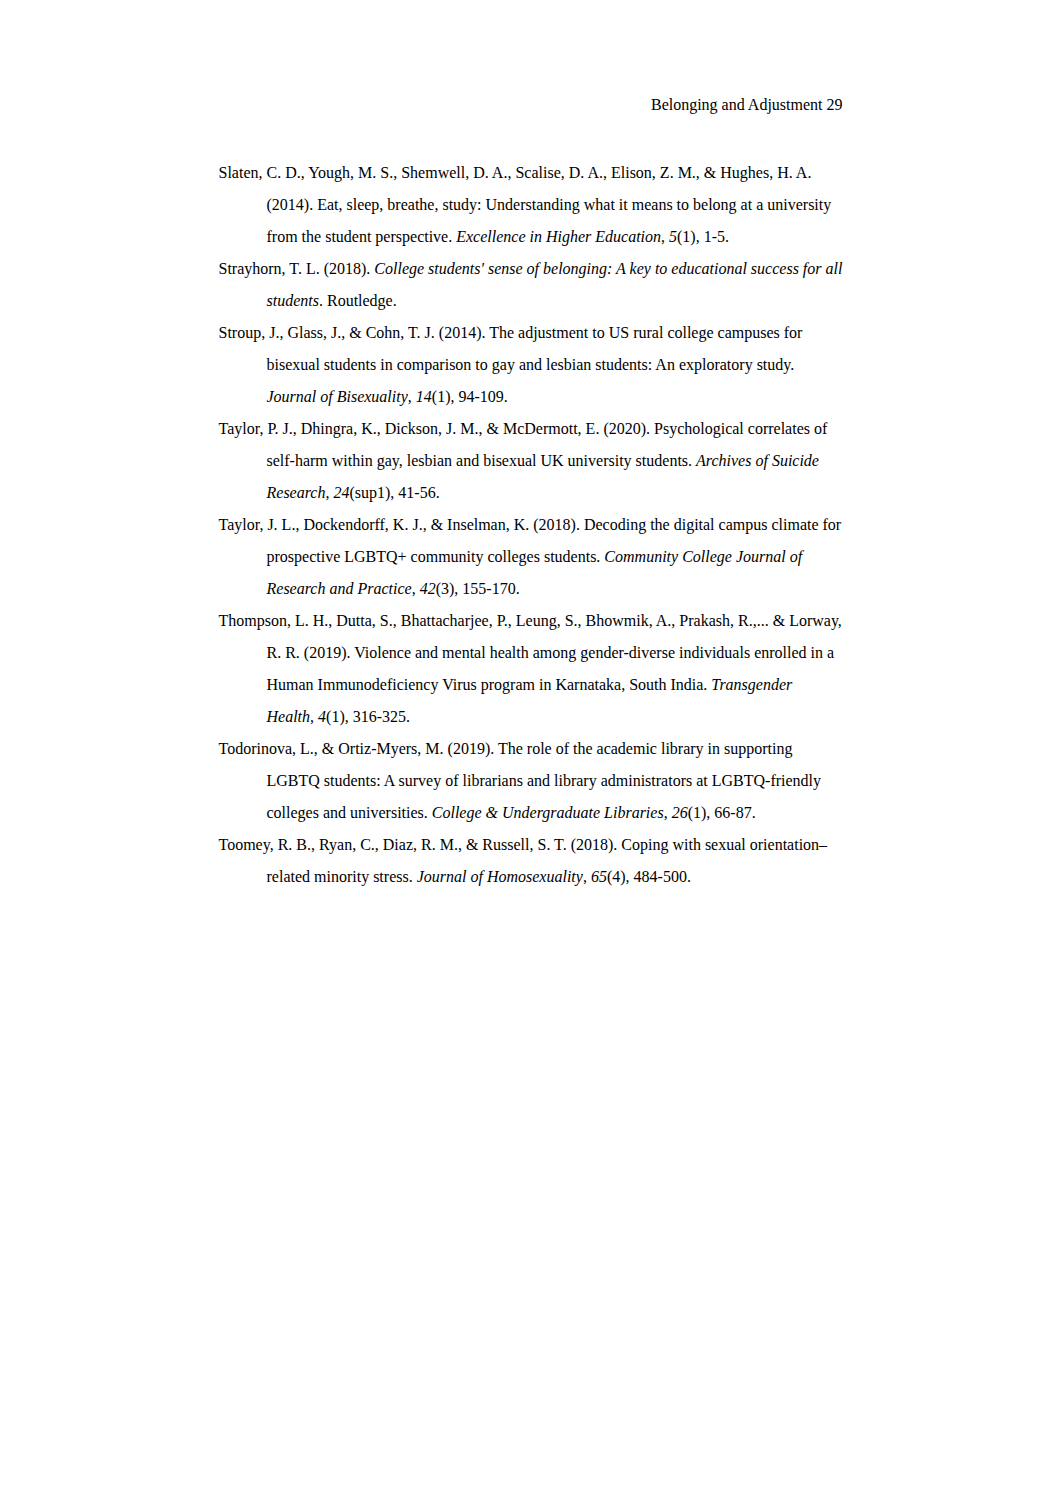Belonging and Adjustment 29
Slaten, C. D., Yough, M. S., Shemwell, D. A., Scalise, D. A., Elison, Z. M., & Hughes, H. A. (2014). Eat, sleep, breathe, study: Understanding what it means to belong at a university from the student perspective. Excellence in Higher Education, 5(1), 1-5.
Strayhorn, T. L. (2018). College students' sense of belonging: A key to educational success for all students. Routledge.
Stroup, J., Glass, J., & Cohn, T. J. (2014). The adjustment to US rural college campuses for bisexual students in comparison to gay and lesbian students: An exploratory study. Journal of Bisexuality, 14(1), 94-109.
Taylor, P. J., Dhingra, K., Dickson, J. M., & McDermott, E. (2020). Psychological correlates of self-harm within gay, lesbian and bisexual UK university students. Archives of Suicide Research, 24(sup1), 41-56.
Taylor, J. L., Dockendorff, K. J., & Inselman, K. (2018). Decoding the digital campus climate for prospective LGBTQ+ community colleges students. Community College Journal of Research and Practice, 42(3), 155-170.
Thompson, L. H., Dutta, S., Bhattacharjee, P., Leung, S., Bhowmik, A., Prakash, R.,... & Lorway, R. R. (2019). Violence and mental health among gender-diverse individuals enrolled in a Human Immunodeficiency Virus program in Karnataka, South India. Transgender Health, 4(1), 316-325.
Todorinova, L., & Ortiz-Myers, M. (2019). The role of the academic library in supporting LGBTQ students: A survey of librarians and library administrators at LGBTQ-friendly colleges and universities. College & Undergraduate Libraries, 26(1), 66-87.
Toomey, R. B., Ryan, C., Diaz, R. M., & Russell, S. T. (2018). Coping with sexual orientation–related minority stress. Journal of Homosexuality, 65(4), 484-500.